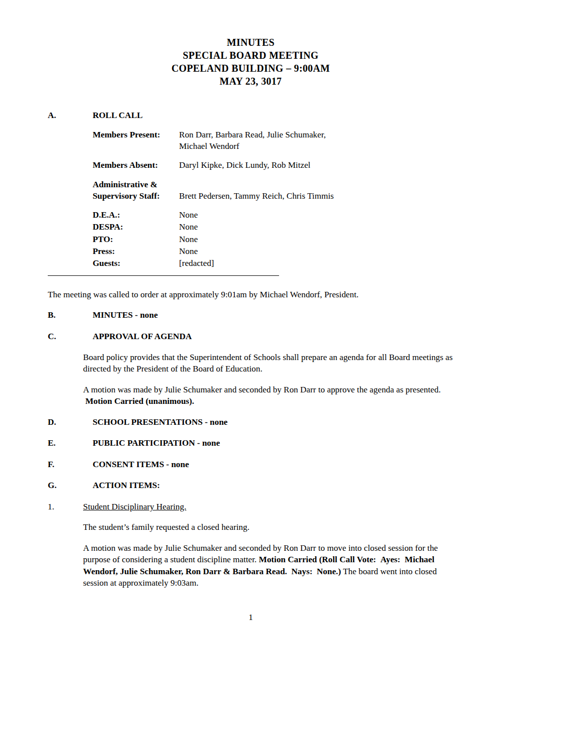MINUTES
SPECIAL BOARD MEETING
COPELAND BUILDING – 9:00AM
MAY 23, 3017
A. ROLL CALL
| Members Present: | Ron Darr, Barbara Read, Julie Schumaker, Michael Wendorf |
| Members Absent: | Daryl Kipke, Dick Lundy, Rob Mitzel |
| Administrative & Supervisory Staff: | Brett Pedersen, Tammy Reich, Chris Timmis |
| D.E.A.: | None |
| DESPA: | None |
| PTO: | None |
| Press: | None |
| Guests: | [redacted] |
The meeting was called to order at approximately 9:01am by Michael Wendorf, President.
B. MINUTES - none
C. APPROVAL OF AGENDA
Board policy provides that the Superintendent of Schools shall prepare an agenda for all Board meetings as directed by the President of the Board of Education.
A motion was made by Julie Schumaker and seconded by Ron Darr to approve the agenda as presented. Motion Carried (unanimous).
D. SCHOOL PRESENTATIONS - none
E. PUBLIC PARTICIPATION - none
F. CONSENT ITEMS - none
G. ACTION ITEMS:
1. Student Disciplinary Hearing.
The student’s family requested a closed hearing.
A motion was made by Julie Schumaker and seconded by Ron Darr to move into closed session for the purpose of considering a student discipline matter. Motion Carried (Roll Call Vote: Ayes: Michael Wendorf, Julie Schumaker, Ron Darr & Barbara Read. Nays: None.) The board went into closed session at approximately 9:03am.
1